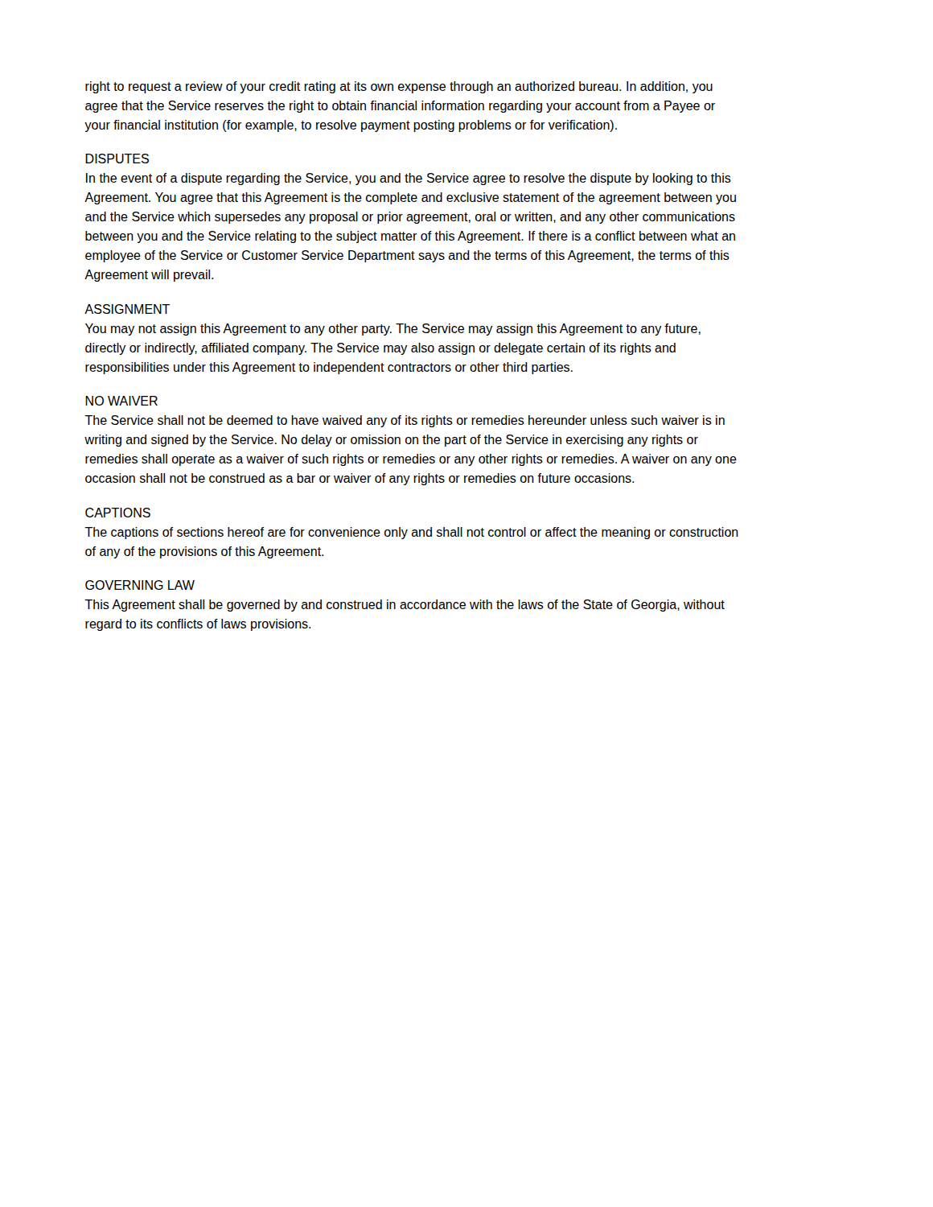right to request a review of your credit rating at its own expense through an authorized bureau. In addition, you agree that the Service reserves the right to obtain financial information regarding your account from a Payee or your financial institution (for example, to resolve payment posting problems or for verification).
DISPUTES
In the event of a dispute regarding the Service, you and the Service agree to resolve the dispute by looking to this Agreement. You agree that this Agreement is the complete and exclusive statement of the agreement between you and the Service which supersedes any proposal or prior agreement, oral or written, and any other communications between you and the Service relating to the subject matter of this Agreement. If there is a conflict between what an employee of the Service or Customer Service Department says and the terms of this Agreement, the terms of this Agreement will prevail.
ASSIGNMENT
You may not assign this Agreement to any other party. The Service may assign this Agreement to any future, directly or indirectly, affiliated company. The Service may also assign or delegate certain of its rights and responsibilities under this Agreement to independent contractors or other third parties.
NO WAIVER
The Service shall not be deemed to have waived any of its rights or remedies hereunder unless such waiver is in writing and signed by the Service. No delay or omission on the part of the Service in exercising any rights or remedies shall operate as a waiver of such rights or remedies or any other rights or remedies. A waiver on any one occasion shall not be construed as a bar or waiver of any rights or remedies on future occasions.
CAPTIONS
The captions of sections hereof are for convenience only and shall not control or affect the meaning or construction of any of the provisions of this Agreement.
GOVERNING LAW
This Agreement shall be governed by and construed in accordance with the laws of the State of Georgia, without regard to its conflicts of laws provisions.